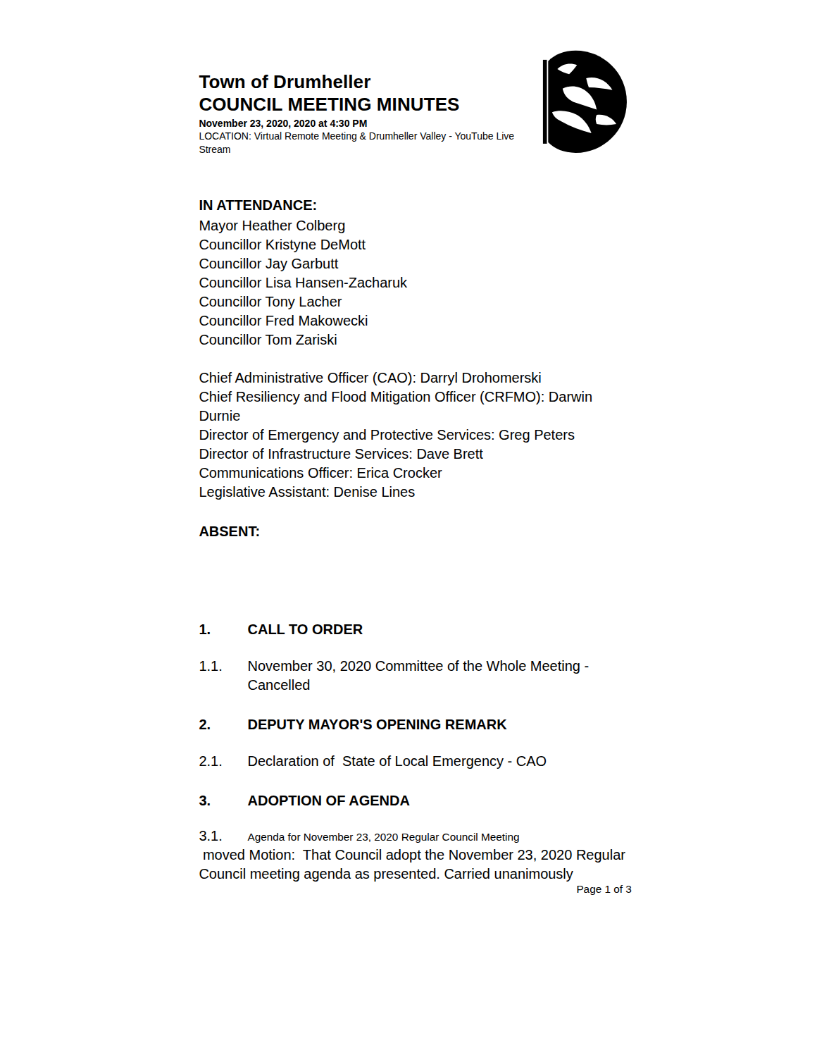Town of Drumheller
COUNCIL MEETING MINUTES
November 23, 2020, 2020 at 4:30 PM
LOCATION: Virtual Remote Meeting & Drumheller Valley - YouTube Live Stream
IN ATTENDANCE:
Mayor Heather Colberg
Councillor Kristyne DeMott
Councillor Jay Garbutt
Councillor Lisa Hansen-Zacharuk
Councillor Tony Lacher
Councillor Fred Makowecki
Councillor Tom Zariski
Chief Administrative Officer (CAO): Darryl Drohomerski
Chief Resiliency and Flood Mitigation Officer (CRFMO): Darwin Durnie
Director of Emergency and Protective Services: Greg Peters
Director of Infrastructure Services: Dave Brett
Communications Officer: Erica Crocker
Legislative Assistant: Denise Lines
ABSENT:
1.
CALL TO ORDER
1.1.
November 30, 2020 Committee of the Whole Meeting - Cancelled
2.
DEPUTY MAYOR'S OPENING REMARK
2.1.
Declaration of State of Local Emergency - CAO
3.
ADOPTION OF AGENDA
3.1.
Agenda for November 23, 2020 Regular Council Meeting
moved Motion: That Council adopt the November 23, 2020 Regular Council meeting agenda as presented. Carried unanimously
Page 1 of 3